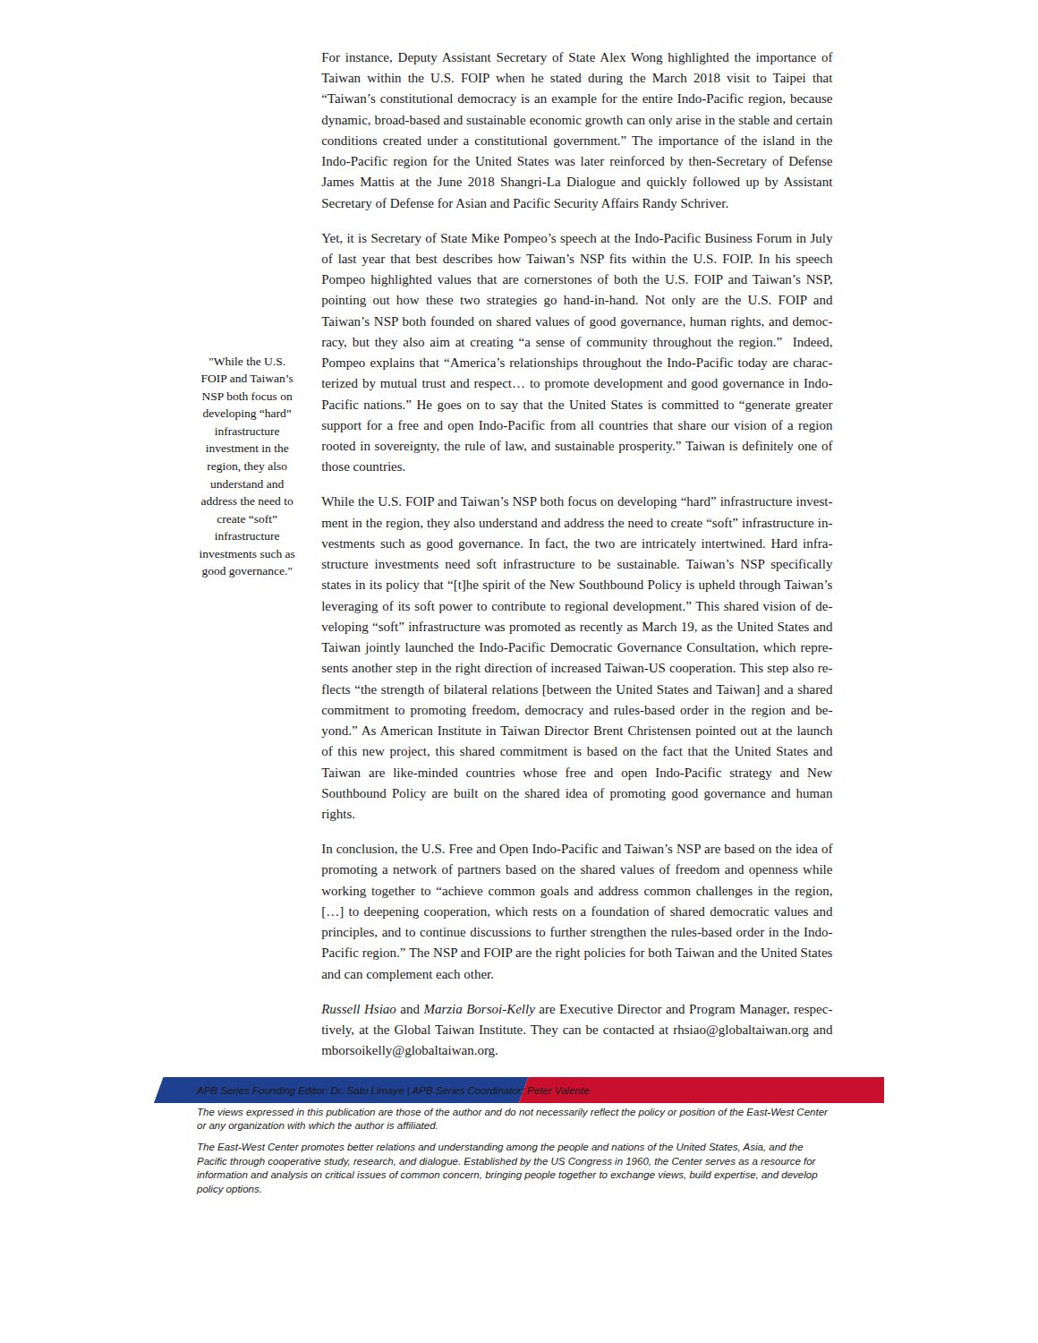"While the U.S. FOIP and Taiwan’s NSP both focus on developing “hard” infrastructure investment in the region, they also understand and address the need to create “soft” infrastructure investments such as good governance."
For instance, Deputy Assistant Secretary of State Alex Wong highlighted the importance of Taiwan within the U.S. FOIP when he stated during the March 2018 visit to Taipei that “Taiwan’s constitutional democracy is an example for the entire Indo-Pacific region, because dynamic, broad-based and sustainable economic growth can only arise in the stable and certain conditions created under a constitutional government.” The importance of the island in the Indo-Pacific region for the United States was later reinforced by then-Secretary of Defense James Mattis at the June 2018 Shangri-La Dialogue and quickly followed up by Assistant Secretary of Defense for Asian and Pacific Security Affairs Randy Schriver.
Yet, it is Secretary of State Mike Pompeo’s speech at the Indo-Pacific Business Forum in July of last year that best describes how Taiwan’s NSP fits within the U.S. FOIP. In his speech Pompeo highlighted values that are cornerstones of both the U.S. FOIP and Taiwan’s NSP, pointing out how these two strategies go hand-in-hand. Not only are the U.S. FOIP and Taiwan’s NSP both founded on shared values of good governance, human rights, and democracy, but they also aim at creating “a sense of community throughout the region.” Indeed, Pompeo explains that “America’s relationships throughout the Indo-Pacific today are characterized by mutual trust and respect… to promote development and good governance in Indo-Pacific nations.” He goes on to say that the United States is committed to “generate greater support for a free and open Indo-Pacific from all countries that share our vision of a region rooted in sovereignty, the rule of law, and sustainable prosperity.” Taiwan is definitely one of those countries.
While the U.S. FOIP and Taiwan’s NSP both focus on developing “hard” infrastructure investment in the region, they also understand and address the need to create “soft” infrastructure investments such as good governance. In fact, the two are intricately intertwined. Hard infrastructure investments need soft infrastructure to be sustainable. Taiwan’s NSP specifically states in its policy that “[t]he spirit of the New Southbound Policy is upheld through Taiwan’s leveraging of its soft power to contribute to regional development.” This shared vision of developing “soft” infrastructure was promoted as recently as March 19, as the United States and Taiwan jointly launched the Indo-Pacific Democratic Governance Consultation, which represents another step in the right direction of increased Taiwan-US cooperation. This step also reflects “the strength of bilateral relations [between the United States and Taiwan] and a shared commitment to promoting freedom, democracy and rules-based order in the region and beyond.” As American Institute in Taiwan Director Brent Christensen pointed out at the launch of this new project, this shared commitment is based on the fact that the United States and Taiwan are like-minded countries whose free and open Indo-Pacific strategy and New Southbound Policy are built on the shared idea of promoting good governance and human rights.
In conclusion, the U.S. Free and Open Indo-Pacific and Taiwan’s NSP are based on the idea of promoting a network of partners based on the shared values of freedom and openness while working together to “achieve common goals and address common challenges in the region, […] to deepening cooperation, which rests on a foundation of shared democratic values and principles, and to continue discussions to further strengthen the rules-based order in the Indo-Pacific region.” The NSP and FOIP are the right policies for both Taiwan and the United States and can complement each other.
Russell Hsiao and Marzia Borsoi-Kelly are Executive Director and Program Manager, respectively, at the Global Taiwan Institute. They can be contacted at rhsiao@globaltaiwan.org and mborsoikelly@globaltaiwan.org.
APB Series Founding Editor: Dr. Satu Limaye | APB Series Coordinator: Peter Valente
The views expressed in this publication are those of the author and do not necessarily reflect the policy or position of the East-West Center or any organization with which the author is affiliated.
The East-West Center promotes better relations and understanding among the people and nations of the United States, Asia, and the Pacific through cooperative study, research, and dialogue. Established by the US Congress in 1960, the Center serves as a resource for information and analysis on critical issues of common concern, bringing people together to exchange views, build expertise, and develop policy options.